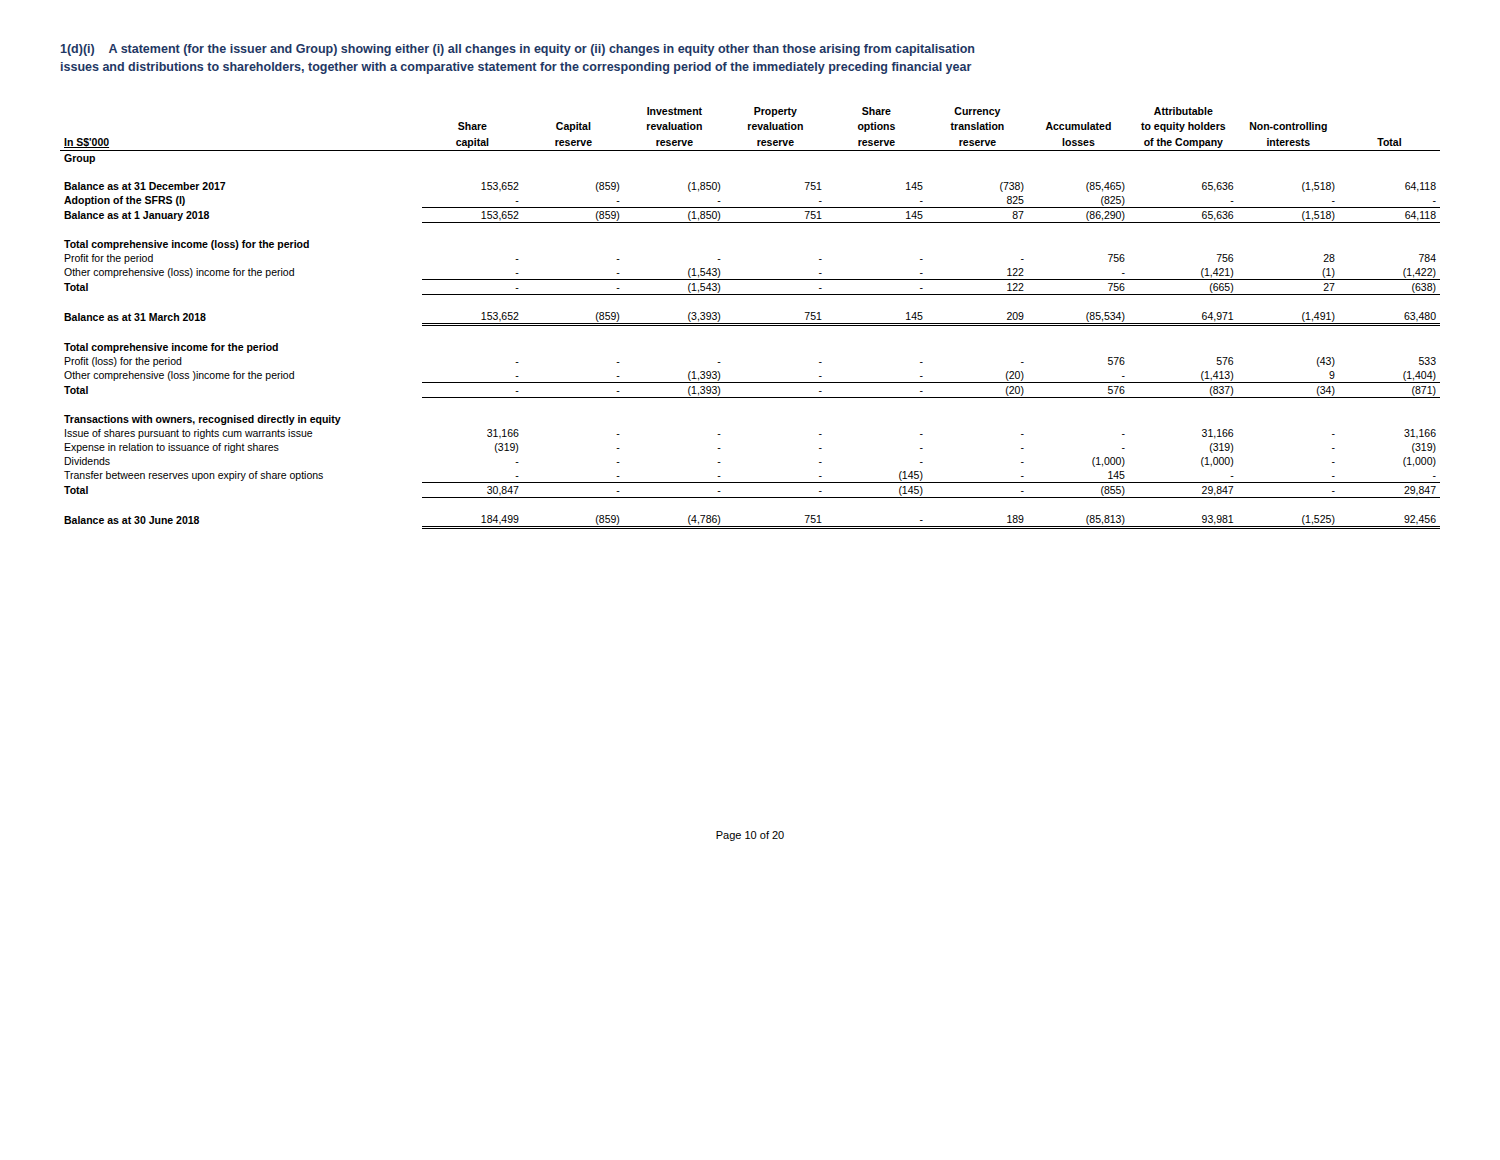1(d)(i) A statement (for the issuer and Group) showing either (i) all changes in equity or (ii) changes in equity other than those arising from capitalisation
issues and distributions to shareholders, together with a comparative statement for the corresponding period of the immediately preceding financial year
| | | | Investment | Property | Share | Currency | | Attributable | | |
| --- | --- | --- | --- | --- | --- | --- | --- | --- | --- | --- |
| | Share | Capital | revaluation | revaluation | options | translation | Accumulated | to equity holders | Non-controlling | |
| In S$'000 | capital | reserve | reserve | reserve | reserve | reserve | losses | of the Company | interests | Total |
| Group | | | | | | | | | | |
| Balance as at 31 December 2017 | 153,652 | (859) | (1,850) | 751 | 145 | (738) | (85,465) | 65,636 | (1,518) | 64,118 |
| Adoption of the SFRS (I) | - | - | - | - | - | 825 | (825) | - | - | - |
| Balance as at 1 January 2018 | 153,652 | (859) | (1,850) | 751 | 145 | 87 | (86,290) | 65,636 | (1,518) | 64,118 |
| Total comprehensive income (loss) for the period | | | | | | | | | | |
| Profit for the period | - | - | - | - | - | - | 756 | 756 | 28 | 784 |
| Other comprehensive (loss) income for the period | - | - | (1,543) | - | - | 122 | - | (1,421) | (1) | (1,422) |
| Total | - | - | (1,543) | - | - | 122 | 756 | (665) | 27 | (638) |
| Balance as at 31 March 2018 | 153,652 | (859) | (3,393) | 751 | 145 | 209 | (85,534) | 64,971 | (1,491) | 63,480 |
| Total comprehensive income for the period | | | | | | | | | | |
| Profit (loss) for the period | - | - | - | - | - | - | 576 | 576 | (43) | 533 |
| Other comprehensive (loss )income for the period | - | - | (1,393) | - | - | (20) | - | (1,413) | 9 | (1,404) |
| Total | - | - | (1,393) | - | - | (20) | 576 | (837) | (34) | (871) |
| Transactions with owners, recognised directly in equity | | | | | | | | | | |
| Issue of shares pursuant to rights cum warrants issue | 31,166 | - | - | - | - | - | - | 31,166 | - | 31,166 |
| Expense in relation to issuance of right shares | (319) | - | - | - | - | - | - | (319) | - | (319) |
| Dividends | - | - | - | - | - | - | (1,000) | (1,000) | - | (1,000) |
| Transfer between reserves upon expiry of share options | - | - | - | - | (145) | - | 145 | - | - | - |
| Total | 30,847 | - | - | - | (145) | - | (855) | 29,847 | - | 29,847 |
| Balance as at 30 June 2018 | 184,499 | (859) | (4,786) | 751 | - | 189 | (85,813) | 93,981 | (1,525) | 92,456 |
Page 10 of 20